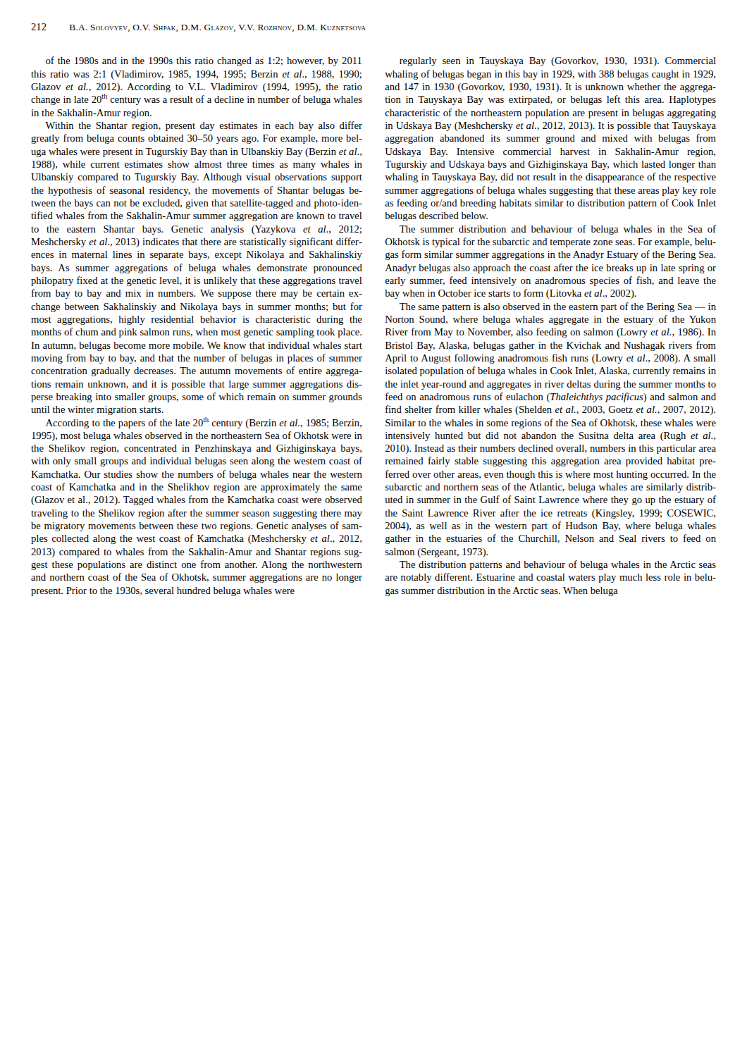212 B.A. Solovyev, O.V. Shpak, D.M. Glazov, V.V. Rozhnov, D.M. Kuznetsova
of the 1980s and in the 1990s this ratio changed as 1:2; however, by 2011 this ratio was 2:1 (Vladimirov, 1985, 1994, 1995; Berzin et al., 1988, 1990; Glazov et al., 2012). According to V.L. Vladimirov (1994, 1995), the ratio change in late 20th century was a result of a decline in number of beluga whales in the Sakhalin-Amur region.
Within the Shantar region, present day estimates in each bay also differ greatly from beluga counts obtained 30–50 years ago. For example, more beluga whales were present in Tugurskiy Bay than in Ulbanskiy Bay (Berzin et al., 1988), while current estimates show almost three times as many whales in Ulbanskiy compared to Tugurskiy Bay. Although visual observations support the hypothesis of seasonal residency, the movements of Shantar belugas between the bays can not be excluded, given that satellite-tagged and photo-identified whales from the Sakhalin-Amur summer aggregation are known to travel to the eastern Shantar bays. Genetic analysis (Yazykova et al., 2012; Meshchersky et al., 2013) indicates that there are statistically significant differences in maternal lines in separate bays, except Nikolaya and Sakhalinskiy bays. As summer aggregations of beluga whales demonstrate pronounced philopatry fixed at the genetic level, it is unlikely that these aggregations travel from bay to bay and mix in numbers. We suppose there may be certain exchange between Sakhalinskiy and Nikolaya bays in summer months; but for most aggregations, highly residential behavior is characteristic during the months of chum and pink salmon runs, when most genetic sampling took place. In autumn, belugas become more mobile. We know that individual whales start moving from bay to bay, and that the number of belugas in places of summer concentration gradually decreases. The autumn movements of entire aggregations remain unknown, and it is possible that large summer aggregations disperse breaking into smaller groups, some of which remain on summer grounds until the winter migration starts.
According to the papers of the late 20th century (Berzin et al., 1985; Berzin, 1995), most beluga whales observed in the northeastern Sea of Okhotsk were in the Shelikov region, concentrated in Penzhinskaya and Gizhiginskaya bays, with only small groups and individual belugas seen along the western coast of Kamchatka. Our studies show the numbers of beluga whales near the western coast of Kamchatka and in the Shelikhov region are approximately the same (Glazov et al., 2012). Tagged whales from the Kamchatka coast were observed traveling to the Shelikov region after the summer season suggesting there may be migratory movements between these two regions. Genetic analyses of samples collected along the west coast of Kamchatka (Meshchersky et al., 2012, 2013) compared to whales from the Sakhalin-Amur and Shantar regions suggest these populations are distinct one from another. Along the northwestern and northern coast of the Sea of Okhotsk, summer aggregations are no longer present. Prior to the 1930s, several hundred beluga whales were
regularly seen in Tauyskaya Bay (Govorkov, 1930, 1931). Commercial whaling of belugas began in this bay in 1929, with 388 belugas caught in 1929, and 147 in 1930 (Govorkov, 1930, 1931). It is unknown whether the aggregation in Tauyskaya Bay was extirpated, or belugas left this area. Haplotypes characteristic of the northeastern population are present in belugas aggregating in Udskaya Bay (Meshchersky et al., 2012, 2013). It is possible that Tauyskaya aggregation abandoned its summer ground and mixed with belugas from Udskaya Bay. Intensive commercial harvest in Sakhalin-Amur region, Tugurskiy and Udskaya bays and Gizhiginskaya Bay, which lasted longer than whaling in Tauyskaya Bay, did not result in the disappearance of the respective summer aggregations of beluga whales suggesting that these areas play key role as feeding or/and breeding habitats similar to distribution pattern of Cook Inlet belugas described below.
The summer distribution and behaviour of beluga whales in the Sea of Okhotsk is typical for the subarctic and temperate zone seas. For example, belugas form similar summer aggregations in the Anadyr Estuary of the Bering Sea. Anadyr belugas also approach the coast after the ice breaks up in late spring or early summer, feed intensively on anadromous species of fish, and leave the bay when in October ice starts to form (Litovka et al., 2002).
The same pattern is also observed in the eastern part of the Bering Sea — in Norton Sound, where beluga whales aggregate in the estuary of the Yukon River from May to November, also feeding on salmon (Lowry et al., 1986). In Bristol Bay, Alaska, belugas gather in the Kvichak and Nushagak rivers from April to August following anadromous fish runs (Lowry et al., 2008). A small isolated population of beluga whales in Cook Inlet, Alaska, currently remains in the inlet year-round and aggregates in river deltas during the summer months to feed on anadromous runs of eulachon (Thaleichthys pacificus) and salmon and find shelter from killer whales (Shelden et al., 2003, Goetz et al., 2007, 2012). Similar to the whales in some regions of the Sea of Okhotsk, these whales were intensively hunted but did not abandon the Susitna delta area (Rugh et al., 2010). Instead as their numbers declined overall, numbers in this particular area remained fairly stable suggesting this aggregation area provided habitat preferred over other areas, even though this is where most hunting occurred. In the subarctic and northern seas of the Atlantic, beluga whales are similarly distributed in summer in the Gulf of Saint Lawrence where they go up the estuary of the Saint Lawrence River after the ice retreats (Kingsley, 1999; COSEWIC, 2004), as well as in the western part of Hudson Bay, where beluga whales gather in the estuaries of the Churchill, Nelson and Seal rivers to feed on salmon (Sergeant, 1973).
The distribution patterns and behaviour of beluga whales in the Arctic seas are notably different. Estuarine and coastal waters play much less role in belugas summer distribution in the Arctic seas. When beluga